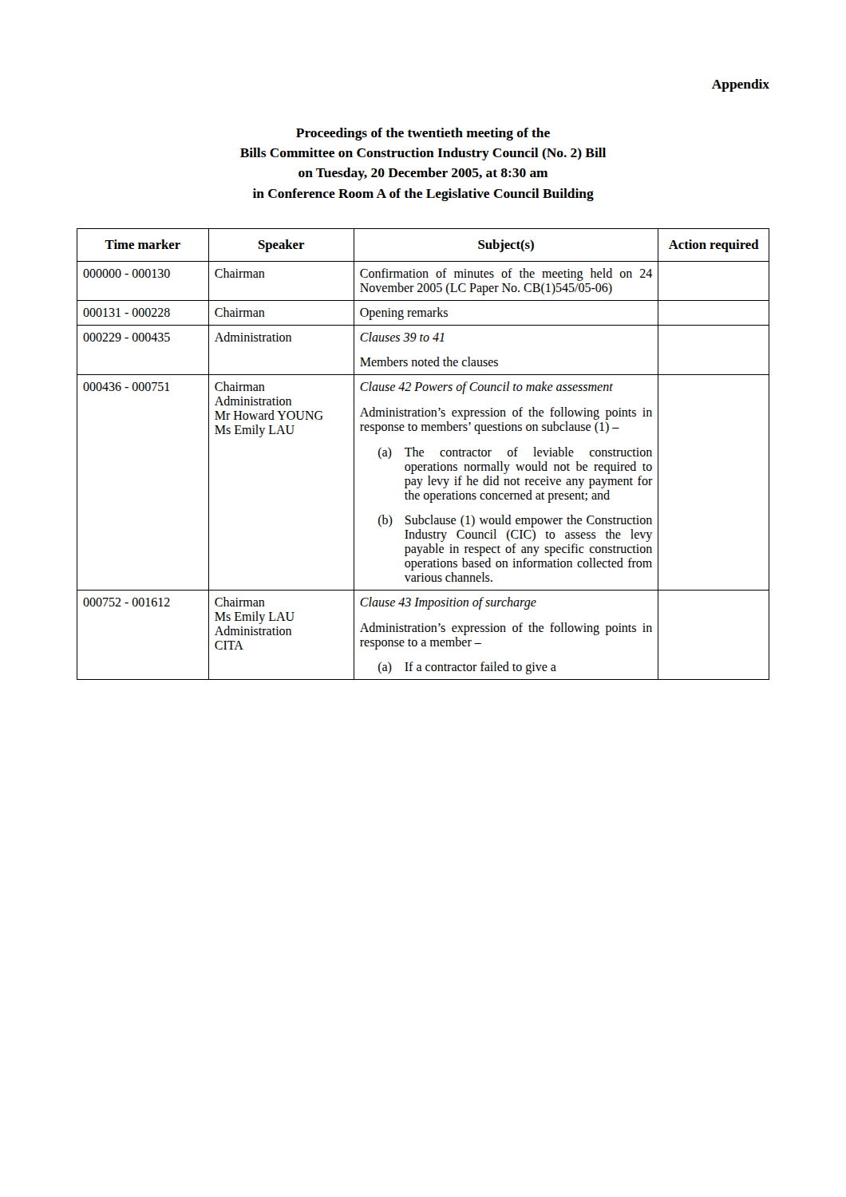Appendix
Proceedings of the twentieth meeting of the
Bills Committee on Construction Industry Council (No. 2) Bill
on Tuesday, 20 December 2005, at 8:30 am
in Conference Room A of the Legislative Council Building
| Time marker | Speaker | Subject(s) | Action required |
| --- | --- | --- | --- |
| 000000 - 000130 | Chairman | Confirmation of minutes of the meeting held on 24 November 2005 (LC Paper No. CB(1)545/05-06) | |
| 000131 - 000228 | Chairman | Opening remarks | |
| 000229 - 000435 | Administration | Clauses 39 to 41 Members noted the clauses | |
| 000436 - 000751 | Chairman Administration Mr Howard YOUNG Ms Emily LAU | Clause 42 Powers of Council to make assessment Administration’s expression of the following points in response to members’ questions on subclause (1) – (a) The contractor of leviable construction operations normally would not be required to pay levy if he did not receive any payment for the operations concerned at present; and (b) Subclause (1) would empower the Construction Industry Council (CIC) to assess the levy payable in respect of any specific construction operations based on information collected from various channels. | |
| 000752 - 001612 | Chairman Ms Emily LAU Administration CITA | Clause 43 Imposition of surcharge Administration’s expression of the following points in response to a member – (a) If a contractor failed to give a | |